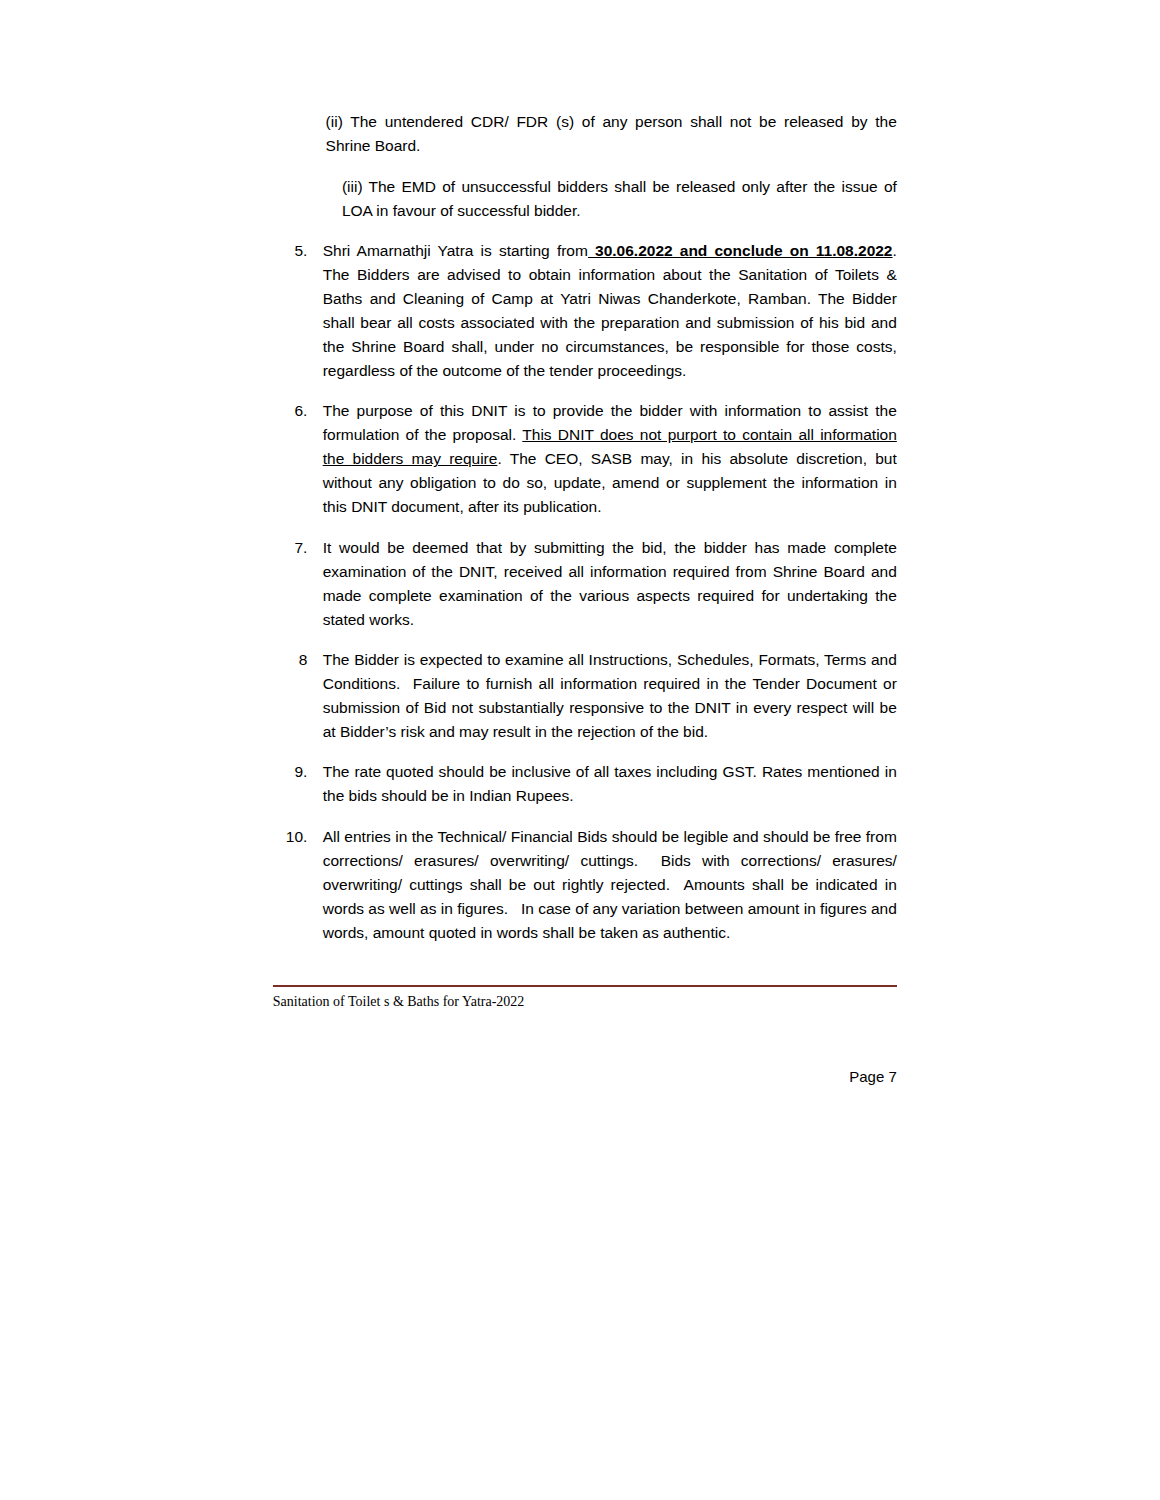(ii) The untendered CDR/ FDR (s) of any person shall not be released by the Shrine Board.
(iii) The EMD of unsuccessful bidders shall be released only after the issue of LOA in favour of successful bidder.
5. Shri Amarnathji Yatra is starting from 30.06.2022 and conclude on 11.08.2022. The Bidders are advised to obtain information about the Sanitation of Toilets & Baths and Cleaning of Camp at Yatri Niwas Chanderkote, Ramban. The Bidder shall bear all costs associated with the preparation and submission of his bid and the Shrine Board shall, under no circumstances, be responsible for those costs, regardless of the outcome of the tender proceedings.
6. The purpose of this DNIT is to provide the bidder with information to assist the formulation of the proposal. This DNIT does not purport to contain all information the bidders may require. The CEO, SASB may, in his absolute discretion, but without any obligation to do so, update, amend or supplement the information in this DNIT document, after its publication.
7. It would be deemed that by submitting the bid, the bidder has made complete examination of the DNIT, received all information required from Shrine Board and made complete examination of the various aspects required for undertaking the stated works.
8 The Bidder is expected to examine all Instructions, Schedules, Formats, Terms and Conditions. Failure to furnish all information required in the Tender Document or submission of Bid not substantially responsive to the DNIT in every respect will be at Bidder’s risk and may result in the rejection of the bid.
9. The rate quoted should be inclusive of all taxes including GST. Rates mentioned in the bids should be in Indian Rupees.
10. All entries in the Technical/ Financial Bids should be legible and should be free from corrections/ erasures/ overwriting/ cuttings. Bids with corrections/ erasures/ overwriting/ cuttings shall be out rightly rejected. Amounts shall be indicated in words as well as in figures. In case of any variation between amount in figures and words, amount quoted in words shall be taken as authentic.
Sanitation of Toilet s & Baths for Yatra-2022
Page 7